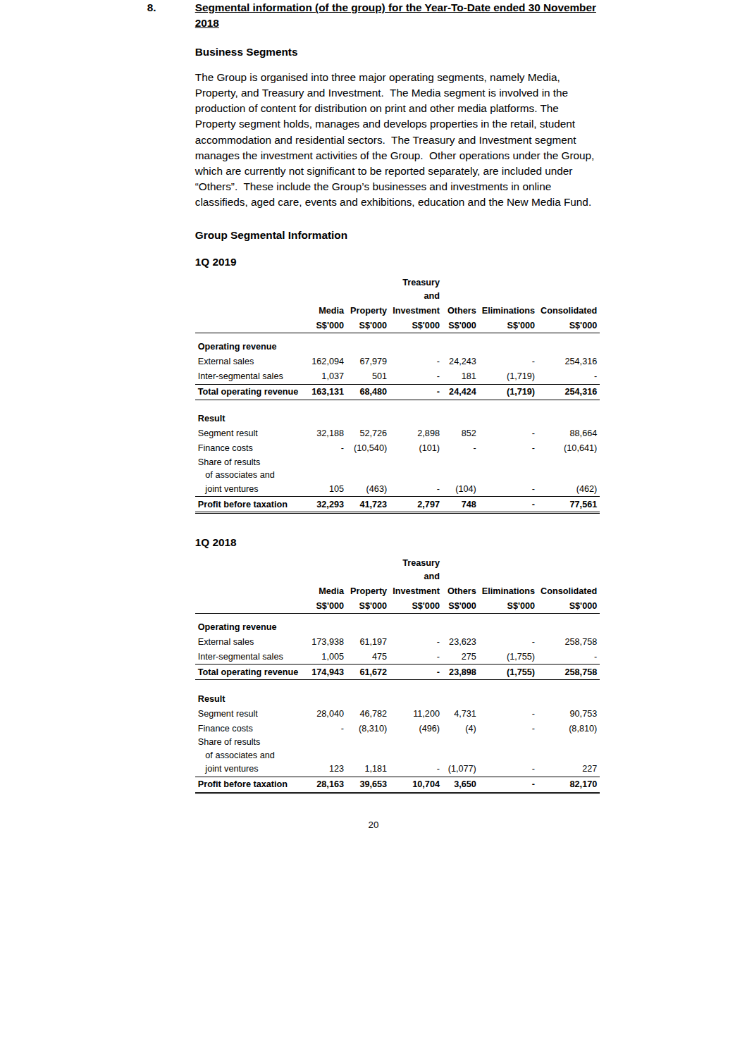8.
Segmental information (of the group) for the Year-To-Date ended 30 November 2018
Business Segments
The Group is organised into three major operating segments, namely Media, Property, and Treasury and Investment. The Media segment is involved in the production of content for distribution on print and other media platforms. The Property segment holds, manages and develops properties in the retail, student accommodation and residential sectors. The Treasury and Investment segment manages the investment activities of the Group. Other operations under the Group, which are currently not significant to be reported separately, are included under “Others”. These include the Group’s businesses and investments in online classifieds, aged care, events and exhibitions, education and the New Media Fund.
Group Segmental Information
1Q 2019
| | | | Treasury and | | | |
| --- | --- | --- | --- | --- | --- | --- |
| | Media | Property | Investment | Others | Eliminations | Consolidated |
| | S$'000 | S$'000 | S$'000 | S$'000 | S$'000 | S$'000 |
| Operating revenue | | | | | | |
| External sales | 162,094 | 67,979 | - | 24,243 | - | 254,316 |
| Inter-segmental sales | 1,037 | 501 | - | 181 | (1,719) | - |
| Total operating revenue | 163,131 | 68,480 | - | 24,424 | (1,719) | 254,316 |
| Result | | | | | | |
| Segment result | 32,188 | 52,726 | 2,898 | 852 | - | 88,664 |
| Finance costs | - | (10,540) | (101) | - | - | (10,641) |
| Share of results | | | | | | |
| of associates and | | | | | | |
| joint ventures | 105 | (463) | - | (104) | - | (462) |
| Profit before taxation | 32,293 | 41,723 | 2,797 | 748 | - | 77,561 |
1Q 2018
| | | | Treasury and | | | |
| --- | --- | --- | --- | --- | --- | --- |
| | Media | Property | Investment | Others | Eliminations | Consolidated |
| | S$'000 | S$'000 | S$'000 | S$'000 | S$'000 | S$'000 |
| Operating revenue | | | | | | |
| External sales | 173,938 | 61,197 | - | 23,623 | - | 258,758 |
| Inter-segmental sales | 1,005 | 475 | - | 275 | (1,755) | - |
| Total operating revenue | 174,943 | 61,672 | - | 23,898 | (1,755) | 258,758 |
| Result | | | | | | |
| Segment result | 28,040 | 46,782 | 11,200 | 4,731 | - | 90,753 |
| Finance costs | - | (8,310) | (496) | (4) | - | (8,810) |
| Share of results | | | | | | |
| of associates and | | | | | | |
| joint ventures | 123 | 1,181 | - | (1,077) | - | 227 |
| Profit before taxation | 28,163 | 39,653 | 10,704 | 3,650 | - | 82,170 |
20